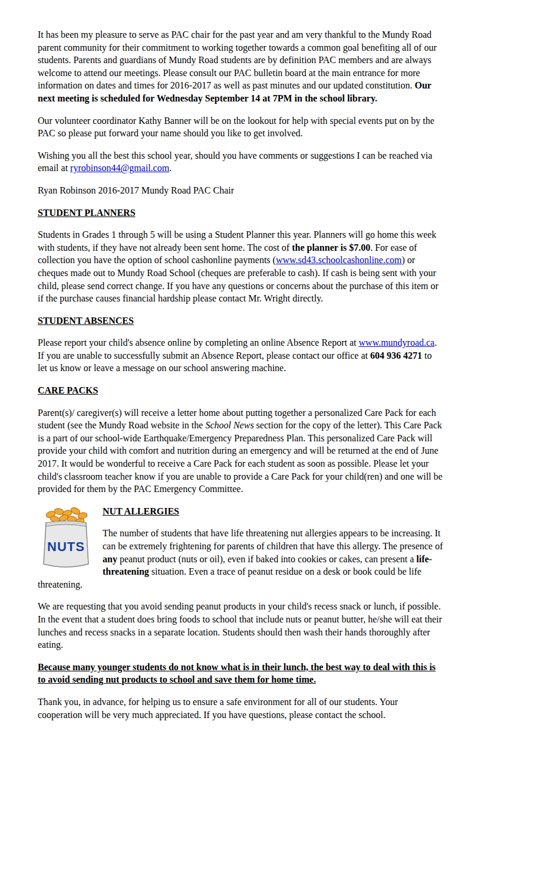It has been my pleasure to serve as PAC chair for the past year and am very thankful to the Mundy Road parent community for their commitment to working together towards a common goal benefiting all of our students. Parents and guardians of Mundy Road students are by definition PAC members and are always welcome to attend our meetings. Please consult our PAC bulletin board at the main entrance for more information on dates and times for 2016-2017 as well as past minutes and our updated constitution. Our next meeting is scheduled for Wednesday September 14 at 7PM in the school library.
Our volunteer coordinator Kathy Banner will be on the lookout for help with special events put on by the PAC so please put forward your name should you like to get involved.
Wishing you all the best this school year, should you have comments or suggestions I can be reached via email at ryrobinson44@gmail.com.
Ryan Robinson 2016-2017 Mundy Road PAC Chair
STUDENT PLANNERS
Students in Grades 1 through 5 will be using a Student Planner this year. Planners will go home this week with students, if they have not already been sent home. The cost of the planner is $7.00. For ease of collection you have the option of school cashonline payments (www.sd43.schoolcashonline.com) or cheques made out to Mundy Road School (cheques are preferable to cash). If cash is being sent with your child, please send correct change. If you have any questions or concerns about the purchase of this item or if the purchase causes financial hardship please contact Mr. Wright directly.
STUDENT ABSENCES
Please report your child's absence online by completing an online Absence Report at www.mundyroad.ca. If you are unable to successfully submit an Absence Report, please contact our office at 604 936 4271 to let us know or leave a message on our school answering machine.
CARE PACKS
Parent(s)/ caregiver(s) will receive a letter home about putting together a personalized Care Pack for each student (see the Mundy Road website in the School News section for the copy of the letter). This Care Pack is a part of our school-wide Earthquake/Emergency Preparedness Plan. This personalized Care Pack will provide your child with comfort and nutrition during an emergency and will be returned at the end of June 2017. It would be wonderful to receive a Care Pack for each student as soon as possible. Please let your child's classroom teacher know if you are unable to provide a Care Pack for your child(ren) and one will be provided for them by the PAC Emergency Committee.
NUTS
NUT ALLERGIES
The number of students that have life threatening nut allergies appears to be increasing. It can be extremely frightening for parents of children that have this allergy. The presence of any peanut product (nuts or oil), even if baked into cookies or cakes, can present a life-threatening situation. Even a trace of peanut residue on a desk or book could be life threatening.
We are requesting that you avoid sending peanut products in your child's recess snack or lunch, if possible. In the event that a student does bring foods to school that include nuts or peanut butter, he/she will eat their lunches and recess snacks in a separate location. Students should then wash their hands thoroughly after eating.
Because many younger students do not know what is in their lunch, the best way to deal with this is to avoid sending nut products to school and save them for home time.
Thank you, in advance, for helping us to ensure a safe environment for all of our students. Your cooperation will be very much appreciated. If you have questions, please contact the school.